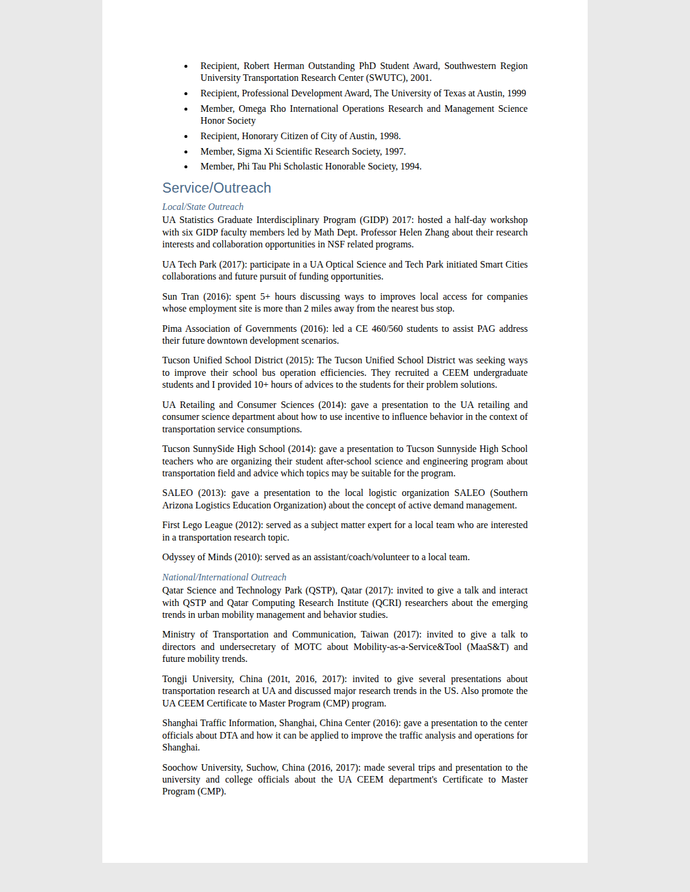Recipient, Robert Herman Outstanding PhD Student Award, Southwestern Region University Transportation Research Center (SWUTC), 2001.
Recipient, Professional Development Award, The University of Texas at Austin, 1999
Member, Omega Rho International Operations Research and Management Science Honor Society
Recipient, Honorary Citizen of City of Austin, 1998.
Member, Sigma Xi Scientific Research Society, 1997.
Member, Phi Tau Phi Scholastic Honorable Society, 1994.
Service/Outreach
Local/State Outreach
UA Statistics Graduate Interdisciplinary Program (GIDP) 2017: hosted a half-day workshop with six GIDP faculty members led by Math Dept. Professor Helen Zhang about their research interests and collaboration opportunities in NSF related programs.
UA Tech Park (2017): participate in a UA Optical Science and Tech Park initiated Smart Cities collaborations and future pursuit of funding opportunities.
Sun Tran (2016): spent 5+ hours discussing ways to improves local access for companies whose employment site is more than 2 miles away from the nearest bus stop.
Pima Association of Governments (2016): led a CE 460/560 students to assist PAG address their future downtown development scenarios.
Tucson Unified School District (2015): The Tucson Unified School District was seeking ways to improve their school bus operation efficiencies. They recruited a CEEM undergraduate students and I provided 10+ hours of advices to the students for their problem solutions.
UA Retailing and Consumer Sciences (2014): gave a presentation to the UA retailing and consumer science department about how to use incentive to influence behavior in the context of transportation service consumptions.
Tucson SunnySide High School (2014): gave a presentation to Tucson Sunnyside High School teachers who are organizing their student after-school science and engineering program about transportation field and advice which topics may be suitable for the program.
SALEO (2013): gave a presentation to the local logistic organization SALEO (Southern Arizona Logistics Education Organization) about the concept of active demand management.
First Lego League (2012): served as a subject matter expert for a local team who are interested in a transportation research topic.
Odyssey of Minds (2010): served as an assistant/coach/volunteer to a local team.
National/International Outreach
Qatar Science and Technology Park (QSTP), Qatar (2017): invited to give a talk and interact with QSTP and Qatar Computing Research Institute (QCRI) researchers about the emerging trends in urban mobility management and behavior studies.
Ministry of Transportation and Communication, Taiwan (2017): invited to give a talk to directors and undersecretary of MOTC about Mobility-as-a-Service&Tool (MaaS&T) and future mobility trends.
Tongji University, China (201t, 2016, 2017): invited to give several presentations about transportation research at UA and discussed major research trends in the US. Also promote the UA CEEM Certificate to Master Program (CMP) program.
Shanghai Traffic Information, Shanghai, China Center (2016): gave a presentation to the center officials about DTA and how it can be applied to improve the traffic analysis and operations for Shanghai.
Soochow University, Suchow, China (2016, 2017): made several trips and presentation to the university and college officials about the UA CEEM department's Certificate to Master Program (CMP).